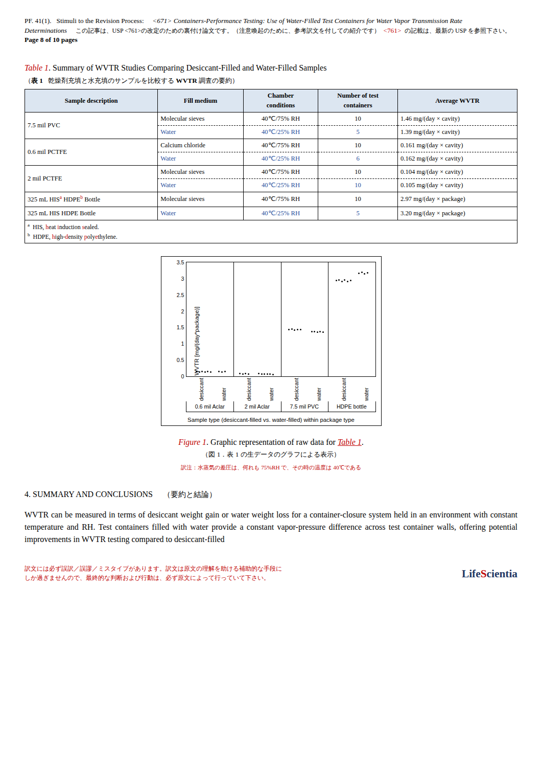PF. 41(1). Stimuli to the Revision Process: <671> Containers-Performance Testing: Use of Water-Filled Test Containers for Water Vapor Transmission Rate Determinations この記事は、USP <761>の改定のための裏付け論文です。（注意喚起のために、参考訳文を付しての紹介です） <761> の記載は、最新の USP を参照下さい。Page 8 of 10 pages
Table 1. Summary of WVTR Studies Comparing Desiccant-Filled and Water-Filled Samples （表 1 乾燥剤充填と水充填のサンプルを比較する WVTR 調査の要約）
| Sample description | Fill medium | Chamber conditions | Number of test containers | Average WVTR |
| --- | --- | --- | --- | --- |
| 7.5 mil PVC | Molecular sieves | 40℃/75% RH | 10 | 1.46 mg/(day × cavity) |
| Water | 40℃/25% RH | 5 | 1.39 mg/(day × cavity) |
| 0.6 mil PCTFE | Calcium chloride | 40℃/75% RH | 10 | 0.161 mg/(day × cavity) |
| Water | 40℃/25% RH | 6 | 0.162 mg/(day × cavity) |
| 2 mil PCTFE | Molecular sieves | 40℃/75% RH | 10 | 0.104 mg/(day × cavity) |
| Water | 40℃/25% RH | 10 | 0.105 mg/(day × cavity) |
| 325 mL HIS a HDPE b Bottle | Molecular sieves | 40℃/75% RH | 10 | 2.97 mg/(day × package) |
| 325 mL HIS HDPE Bottle | Water | 40℃/25% RH | 5 | 3.20 mg/(day × package) |
| a HIS, h eat i nduction s ealed. b HDPE, h igh- d ensity p oly e thylene. |
WVTR [mg/(day*package)]
3.5
3
2.5
2
1.5
1
0.5
0
desiccant
water
desiccant
water
desiccant
water
desiccant
water
0.6 mil Aclar
2 mil Aclar
7.5 mil PVC
HDPE bottle
Sample type (desiccant-filled vs. water-filled) within package type
Figure 1. Graphic representation of raw data for Table 1. （図 1．表 1 の生データのグラフによる表示）
訳注：水蒸気の差圧は、何れも 75%RH で、その時の温度は 40℃である
4. SUMMARY AND CONCLUSIONS （要約と結論）
WVTR can be measured in terms of desiccant weight gain or water weight loss for a container-closure system held in an environment with constant temperature and RH. Test containers filled with water provide a constant vapor-pressure difference across test container walls, offering potential improvements in WVTR testing compared to desiccant-filled
訳文には必ず誤訳／誤謬／ミスタイプがあります。訳文は原文の理解を助ける補助的な手段に
しか過ぎませんので、最終的な判断および行動は、必ず原文によって行っていて下さい。
Life Scientia